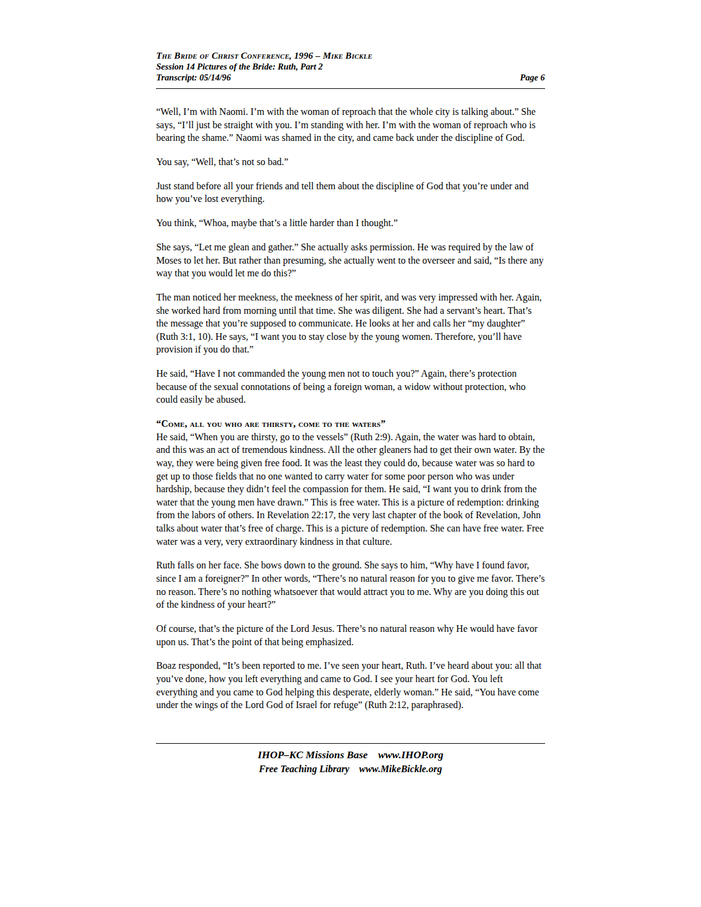The Bride of Christ Conference, 1996 – Mike Bickle
Session 14 Pictures of the Bride: Ruth, Part 2
Transcript: 05/14/96 Page 6
“Well, I’m with Naomi. I’m with the woman of reproach that the whole city is talking about.” She says, “I’ll just be straight with you. I’m standing with her. I’m with the woman of reproach who is bearing the shame.” Naomi was shamed in the city, and came back under the discipline of God.
You say, “Well, that’s not so bad.”
Just stand before all your friends and tell them about the discipline of God that you’re under and how you’ve lost everything.
You think, “Whoa, maybe that’s a little harder than I thought.”
She says, “Let me glean and gather.” She actually asks permission. He was required by the law of Moses to let her. But rather than presuming, she actually went to the overseer and said, “Is there any way that you would let me do this?”
The man noticed her meekness, the meekness of her spirit, and was very impressed with her. Again, she worked hard from morning until that time. She was diligent. She had a servant’s heart. That’s the message that you’re supposed to communicate. He looks at her and calls her “my daughter” (Ruth 3:1, 10). He says, “I want you to stay close by the young women. Therefore, you’ll have provision if you do that.”
He said, “Have I not commanded the young men not to touch you?” Again, there’s protection because of the sexual connotations of being a foreign woman, a widow without protection, who could easily be abused.
“Come, all you who are thirsty, come to the waters”
He said, “When you are thirsty, go to the vessels” (Ruth 2:9). Again, the water was hard to obtain, and this was an act of tremendous kindness. All the other gleaners had to get their own water. By the way, they were being given free food. It was the least they could do, because water was so hard to get up to those fields that no one wanted to carry water for some poor person who was under hardship, because they didn’t feel the compassion for them. He said, “I want you to drink from the water that the young men have drawn.” This is free water. This is a picture of redemption: drinking from the labors of others. In Revelation 22:17, the very last chapter of the book of Revelation, John talks about water that’s free of charge. This is a picture of redemption. She can have free water. Free water was a very, very extraordinary kindness in that culture.
Ruth falls on her face. She bows down to the ground. She says to him, “Why have I found favor, since I am a foreigner?” In other words, “There’s no natural reason for you to give me favor. There’s no reason. There’s no nothing whatsoever that would attract you to me. Why are you doing this out of the kindness of your heart?”
Of course, that’s the picture of the Lord Jesus. There’s no natural reason why He would have favor upon us. That’s the point of that being emphasized.
Boaz responded, “It’s been reported to me. I’ve seen your heart, Ruth. I’ve heard about you: all that you’ve done, how you left everything and came to God. I see your heart for God. You left everything and you came to God helping this desperate, elderly woman.” He said, “You have come under the wings of the Lord God of Israel for refuge” (Ruth 2:12, paraphrased).
IHOP–KC Missions Base www.IHOP.org
Free Teaching Library www.MikeBickle.org